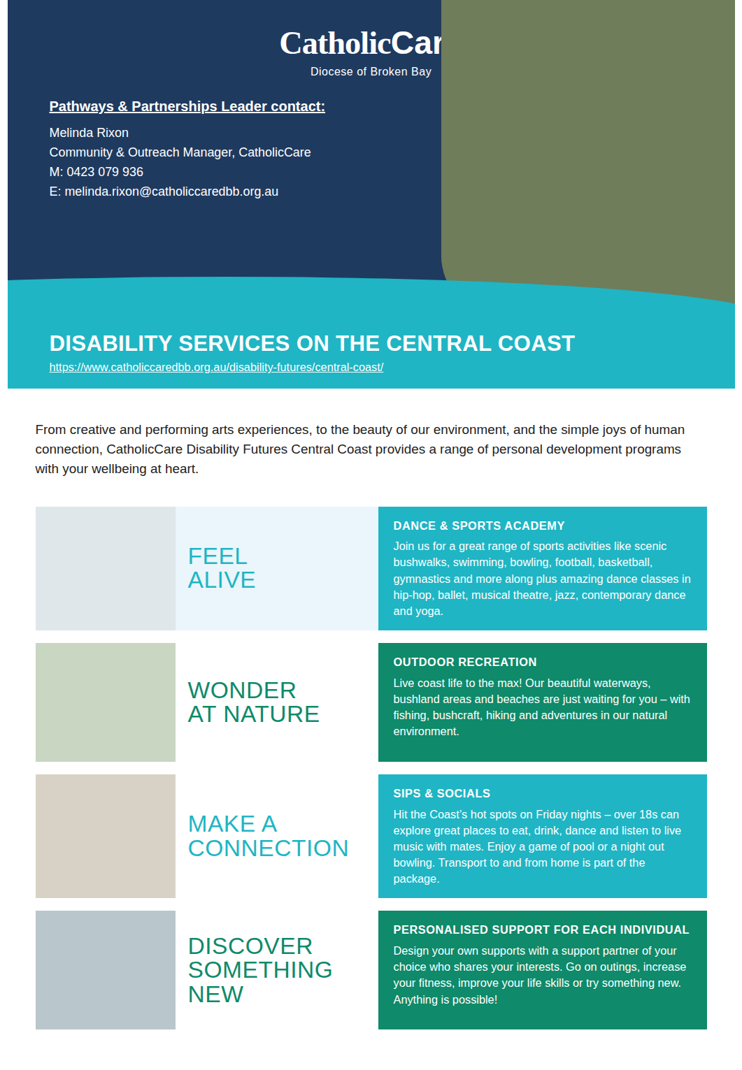CatholicCare
Diocese of Broken Bay
Pathways & Partnerships Leader contact:
Melinda Rixon
Community & Outreach Manager, CatholicCare
M: 0423 079 936
E: melinda.rixon@catholiccaredbb.org.au
DISABILITY SERVICES ON THE CENTRAL COAST
https://www.catholiccaredbb.org.au/disability-futures/central-coast/
From creative and performing arts experiences, to the beauty of our environment, and the simple joys of human connection, CatholicCare Disability Futures Central Coast provides a range of personal development programs with your wellbeing at heart.
Feel
Alive
Dance & Sports Academy
Join us for a great range of sports activities like scenic bushwalks, swimming, bowling, football, basketball, gymnastics and more along plus amazing dance classes in hip-hop, ballet, musical theatre, jazz, contemporary dance and yoga.
Wonder
at Nature
Outdoor Recreation
Live coast life to the max! Our beautiful waterways, bushland areas and beaches are just waiting for you – with fishing, bushcraft, hiking and adventures in our natural environment.
Make a
Connection
Sips & Socials
Hit the Coast’s hot spots on Friday nights – over 18s can explore great places to eat, drink, dance and listen to live music with mates. Enjoy a game of pool or a night out bowling. Transport to and from home is part of the package.
Discover
Something
New
Personalised support for each individual
Design your own supports with a support partner of your choice who shares your interests. Go on outings, increase your fitness, improve your life skills or try something new. Anything is possible!